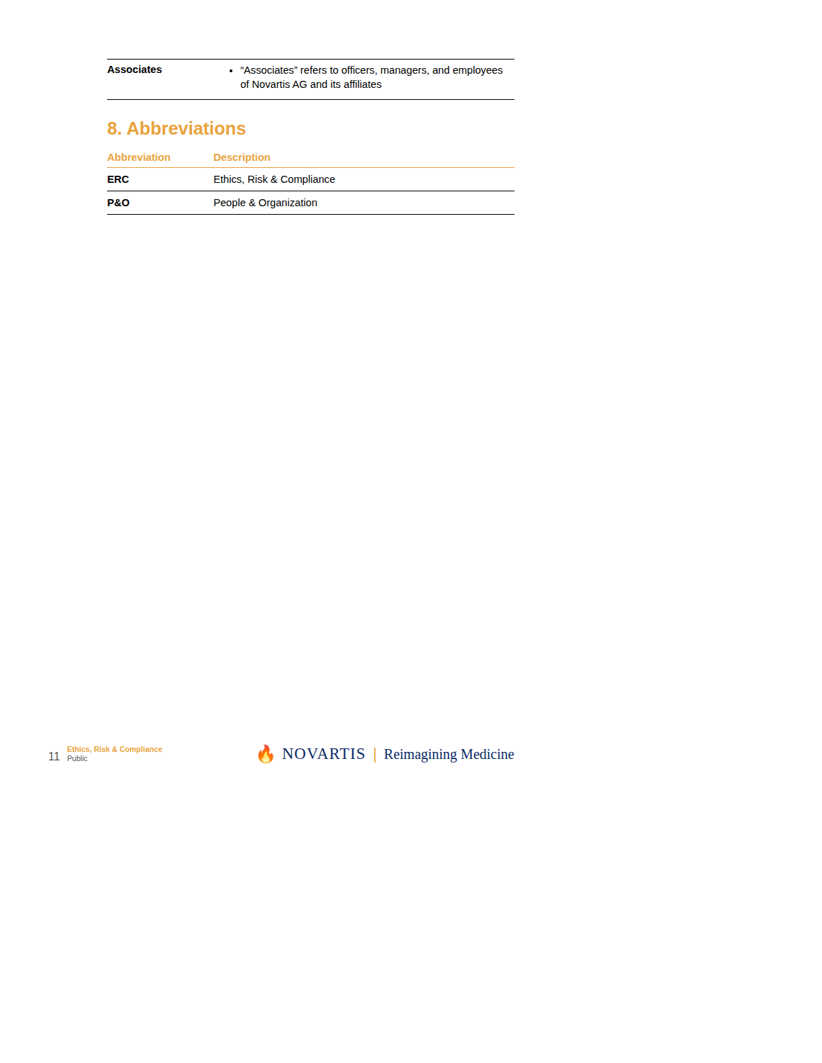| Associates | “Associates” refers to officers, managers, and employees of Novartis AG and its affiliates |
8. Abbreviations
| Abbreviation | Description |
| --- | --- |
| ERC | Ethics, Risk & Compliance |
| P&O | People & Organization |
11
Ethics, Risk & Compliance
Public
🔥 NOVARTIS | Reimagining Medicine